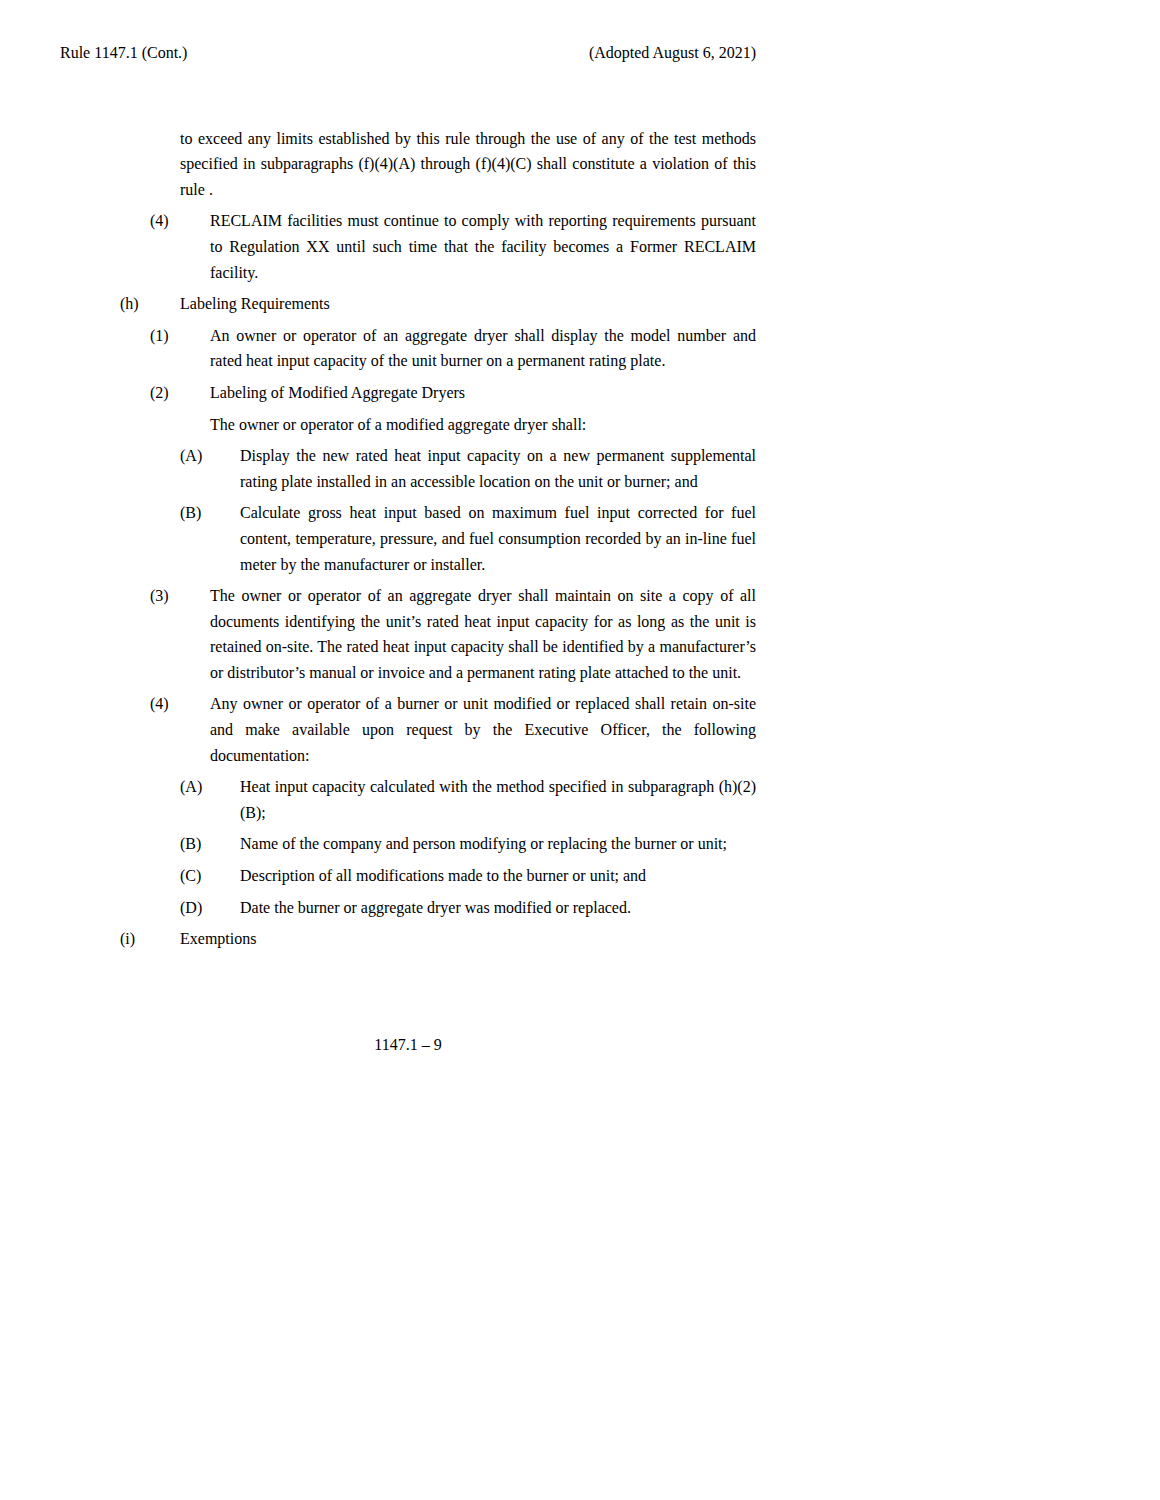Rule 1147.1 (Cont.)
(Adopted August 6, 2021)
to exceed any limits established by this rule through the use of any of the test methods specified in subparagraphs (f)(4)(A) through (f)(4)(C) shall constitute a violation of this rule .
(4)
RECLAIM facilities must continue to comply with reporting requirements pursuant to Regulation XX until such time that the facility becomes a Former RECLAIM facility.
(h)
Labeling Requirements
(1)
An owner or operator of an aggregate dryer shall display the model number and rated heat input capacity of the unit burner on a permanent rating plate.
(2)
Labeling of Modified Aggregate Dryers
The owner or operator of a modified aggregate dryer shall:
(A)
Display the new rated heat input capacity on a new permanent supplemental rating plate installed in an accessible location on the unit or burner; and
(B)
Calculate gross heat input based on maximum fuel input corrected for fuel content, temperature, pressure, and fuel consumption recorded by an in-line fuel meter by the manufacturer or installer.
(3)
The owner or operator of an aggregate dryer shall maintain on site a copy of all documents identifying the unit’s rated heat input capacity for as long as the unit is retained on-site. The rated heat input capacity shall be identified by a manufacturer’s or distributor’s manual or invoice and a permanent rating plate attached to the unit.
(4)
Any owner or operator of a burner or unit modified or replaced shall retain on-site and make available upon request by the Executive Officer, the following documentation:
(A)
Heat input capacity calculated with the method specified in subparagraph (h)(2)(B);
(B)
Name of the company and person modifying or replacing the burner or unit;
(C)
Description of all modifications made to the burner or unit; and
(D)
Date the burner or aggregate dryer was modified or replaced.
(i)
Exemptions
1147.1 – 9